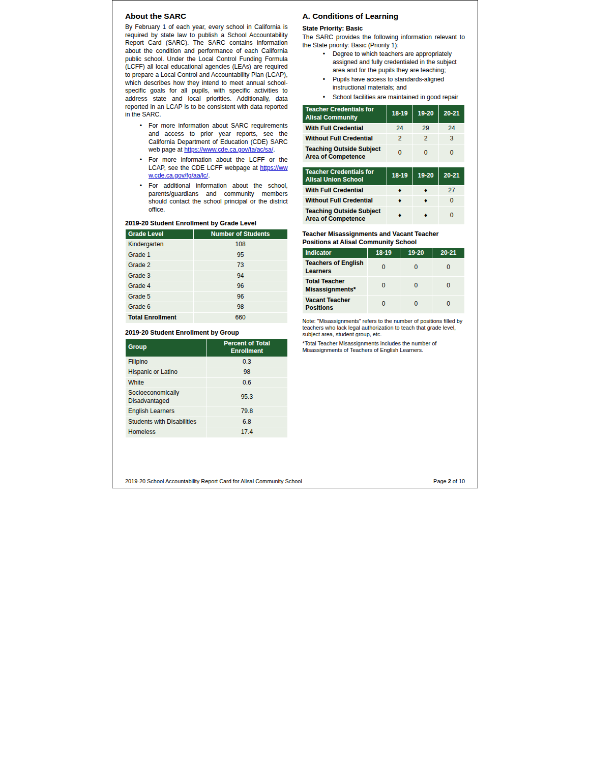About the SARC
By February 1 of each year, every school in California is required by state law to publish a School Accountability Report Card (SARC). The SARC contains information about the condition and performance of each California public school. Under the Local Control Funding Formula (LCFF) all local educational agencies (LEAs) are required to prepare a Local Control and Accountability Plan (LCAP), which describes how they intend to meet annual school-specific goals for all pupils, with specific activities to address state and local priorities. Additionally, data reported in an LCAP is to be consistent with data reported in the SARC.
For more information about SARC requirements and access to prior year reports, see the California Department of Education (CDE) SARC web page at https://www.cde.ca.gov/ta/ac/sa/.
For more information about the LCFF or the LCAP, see the CDE LCFF webpage at https://www.cde.ca.gov/fg/aa/lc/.
For additional information about the school, parents/guardians and community members should contact the school principal or the district office.
2019-20 Student Enrollment by Grade Level
| Grade Level | Number of Students |
| --- | --- |
| Kindergarten | 108 |
| Grade 1 | 95 |
| Grade 2 | 73 |
| Grade 3 | 94 |
| Grade 4 | 96 |
| Grade 5 | 96 |
| Grade 6 | 98 |
| Total Enrollment | 660 |
2019-20 Student Enrollment by Group
| Group | Percent of Total Enrollment |
| --- | --- |
| Filipino | 0.3 |
| Hispanic or Latino | 98 |
| White | 0.6 |
| Socioeconomically Disadvantaged | 95.3 |
| English Learners | 79.8 |
| Students with Disabilities | 6.8 |
| Homeless | 17.4 |
A. Conditions of Learning
State Priority: Basic
The SARC provides the following information relevant to the State priority: Basic (Priority 1):
Degree to which teachers are appropriately assigned and fully credentialed in the subject area and for the pupils they are teaching;
Pupils have access to standards-aligned instructional materials; and
School facilities are maintained in good repair
| Teacher Credentials for Alisal Community | 18-19 | 19-20 | 20-21 |
| --- | --- | --- | --- |
| With Full Credential | 24 | 29 | 24 |
| Without Full Credential | 2 | 2 | 3 |
| Teaching Outside Subject Area of Competence | 0 | 0 | 0 |
| Teacher Credentials for Alisal Union School | 18-19 | 19-20 | 20-21 |
| --- | --- | --- | --- |
| With Full Credential | ♦ | ♦ | 27 |
| Without Full Credential | ♦ | ♦ | 0 |
| Teaching Outside Subject Area of Competence | ♦ | ♦ | 0 |
Teacher Misassignments and Vacant Teacher Positions at Alisal Community School
| Indicator | 18-19 | 19-20 | 20-21 |
| --- | --- | --- | --- |
| Teachers of English Learners | 0 | 0 | 0 |
| Total Teacher Misassignments* | 0 | 0 | 0 |
| Vacant Teacher Positions | 0 | 0 | 0 |
Note: "Misassignments" refers to the number of positions filled by teachers who lack legal authorization to teach that grade level, subject area, student group, etc.
*Total Teacher Misassignments includes the number of Misassignments of Teachers of English Learners.
2019-20 School Accountability Report Card for Alisal Community School Page 2 of 10